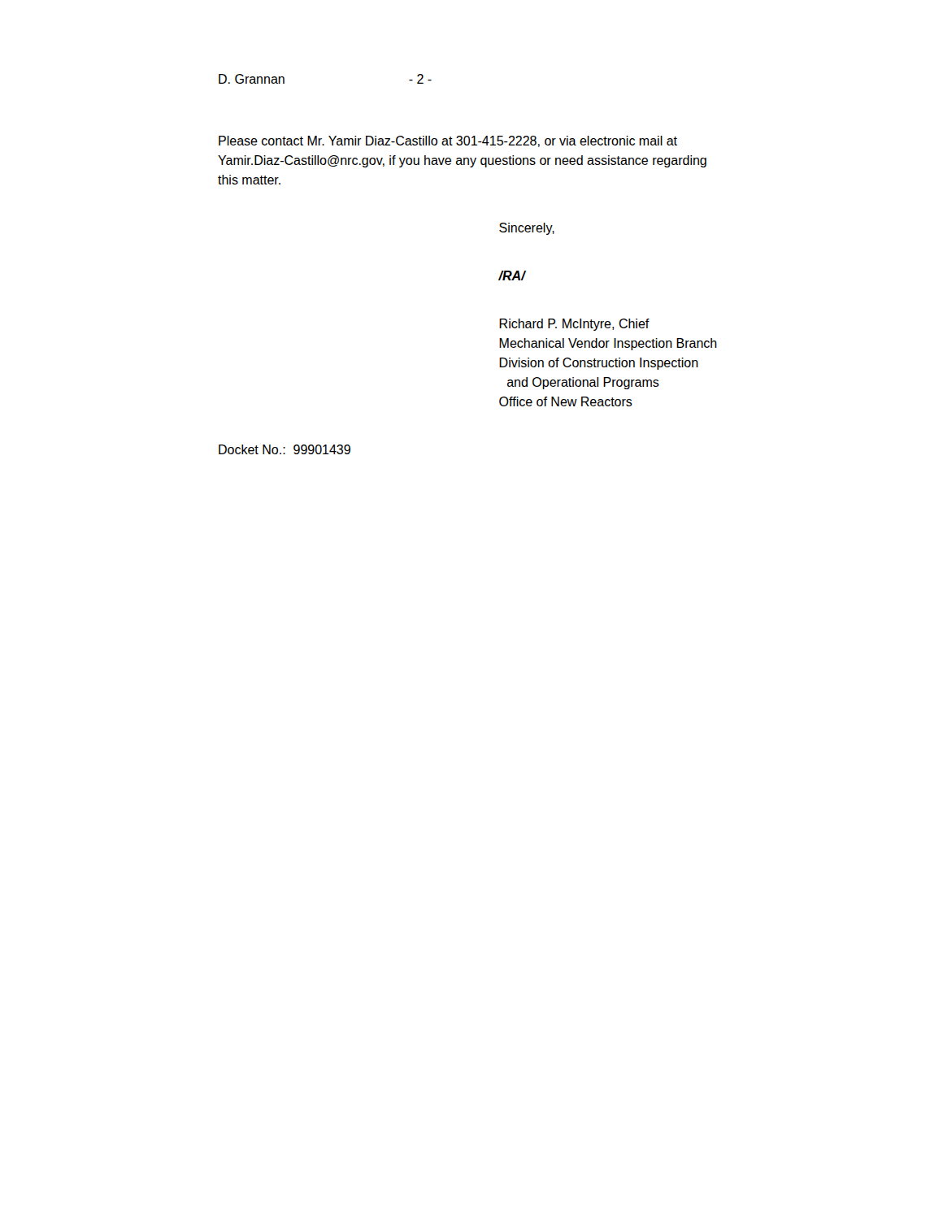D. Grannan - 2 -
Please contact Mr. Yamir Diaz-Castillo at 301-415-2228, or via electronic mail at Yamir.Diaz-Castillo@nrc.gov, if you have any questions or need assistance regarding this matter.
Sincerely,
/RA/
Richard P. McIntyre, Chief
Mechanical Vendor Inspection Branch
Division of Construction Inspection
and Operational Programs
Office of New Reactors
Docket No.: 99901439